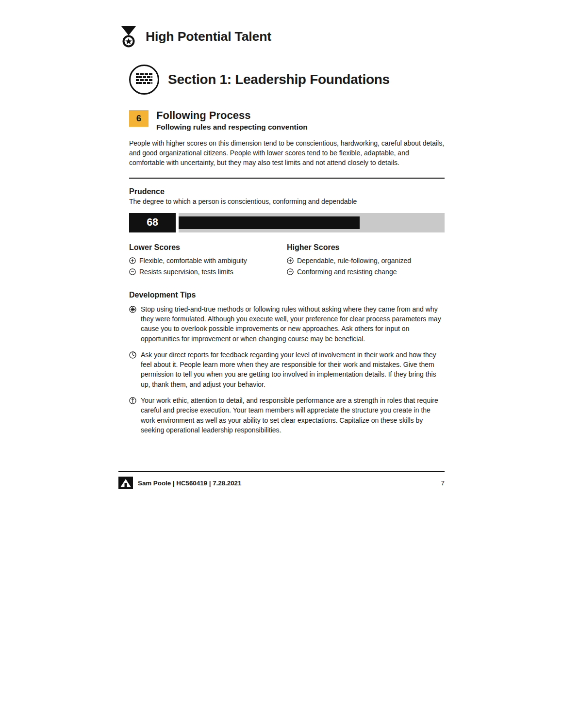High Potential Talent
Section 1: Leadership Foundations
6
Following Process
Following rules and respecting convention
People with higher scores on this dimension tend to be conscientious, hardworking, careful about details, and good organizational citizens. People with lower scores tend to be flexible, adaptable, and comfortable with uncertainty, but they may also test limits and not attend closely to details.
Prudence
The degree to which a person is conscientious, conforming and dependable
68
Lower Scores
Flexible, comfortable with ambiguity
Resists supervision, tests limits
Higher Scores
Dependable, rule-following, organized
Conforming and resisting change
Development Tips
Stop using tried-and-true methods or following rules without asking where they came from and why they were formulated. Although you execute well, your preference for clear process parameters may cause you to overlook possible improvements or new approaches. Ask others for input on opportunities for improvement or when changing course may be beneficial.
Ask your direct reports for feedback regarding your level of involvement in their work and how they feel about it. People learn more when they are responsible for their work and mistakes. Give them permission to tell you when you are getting too involved in implementation details. If they bring this up, thank them, and adjust your behavior.
Your work ethic, attention to detail, and responsible performance are a strength in roles that require careful and precise execution. Your team members will appreciate the structure you create in the work environment as well as your ability to set clear expectations. Capitalize on these skills by seeking operational leadership responsibilities.
Sam Poole | HC560419 | 7.28.2021
7